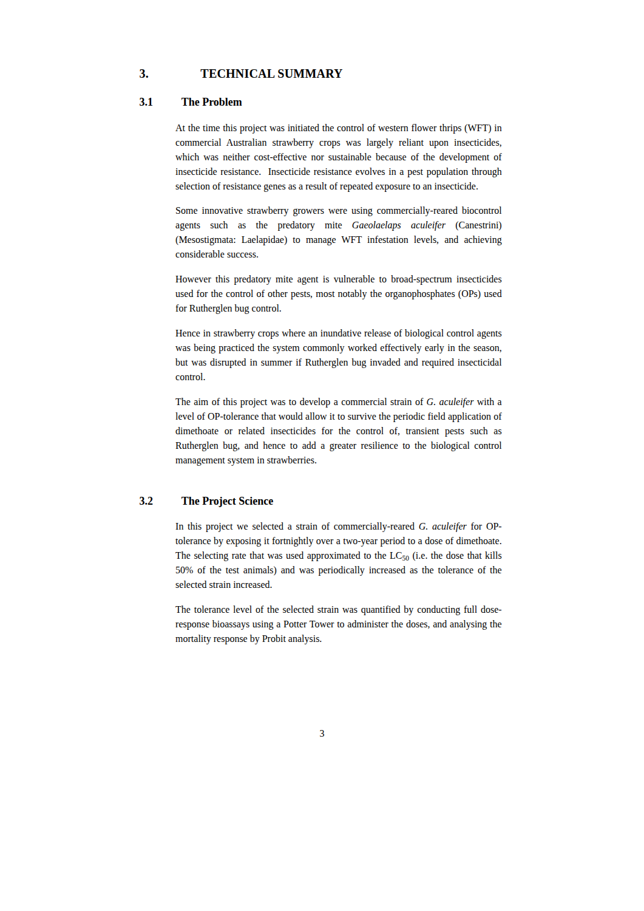3. TECHNICAL SUMMARY
3.1 The Problem
At the time this project was initiated the control of western flower thrips (WFT) in commercial Australian strawberry crops was largely reliant upon insecticides, which was neither cost-effective nor sustainable because of the development of insecticide resistance. Insecticide resistance evolves in a pest population through selection of resistance genes as a result of repeated exposure to an insecticide.
Some innovative strawberry growers were using commercially-reared biocontrol agents such as the predatory mite Gaeolaelaps aculeifer (Canestrini) (Mesostigmata: Laelapidae) to manage WFT infestation levels, and achieving considerable success.
However this predatory mite agent is vulnerable to broad-spectrum insecticides used for the control of other pests, most notably the organophosphates (OPs) used for Rutherglen bug control.
Hence in strawberry crops where an inundative release of biological control agents was being practiced the system commonly worked effectively early in the season, but was disrupted in summer if Rutherglen bug invaded and required insecticidal control.
The aim of this project was to develop a commercial strain of G. aculeifer with a level of OP-tolerance that would allow it to survive the periodic field application of dimethoate or related insecticides for the control of, transient pests such as Rutherglen bug, and hence to add a greater resilience to the biological control management system in strawberries.
3.2 The Project Science
In this project we selected a strain of commercially-reared G. aculeifer for OP-tolerance by exposing it fortnightly over a two-year period to a dose of dimethoate. The selecting rate that was used approximated to the LC50 (i.e. the dose that kills 50% of the test animals) and was periodically increased as the tolerance of the selected strain increased.
The tolerance level of the selected strain was quantified by conducting full dose-response bioassays using a Potter Tower to administer the doses, and analysing the mortality response by Probit analysis.
3